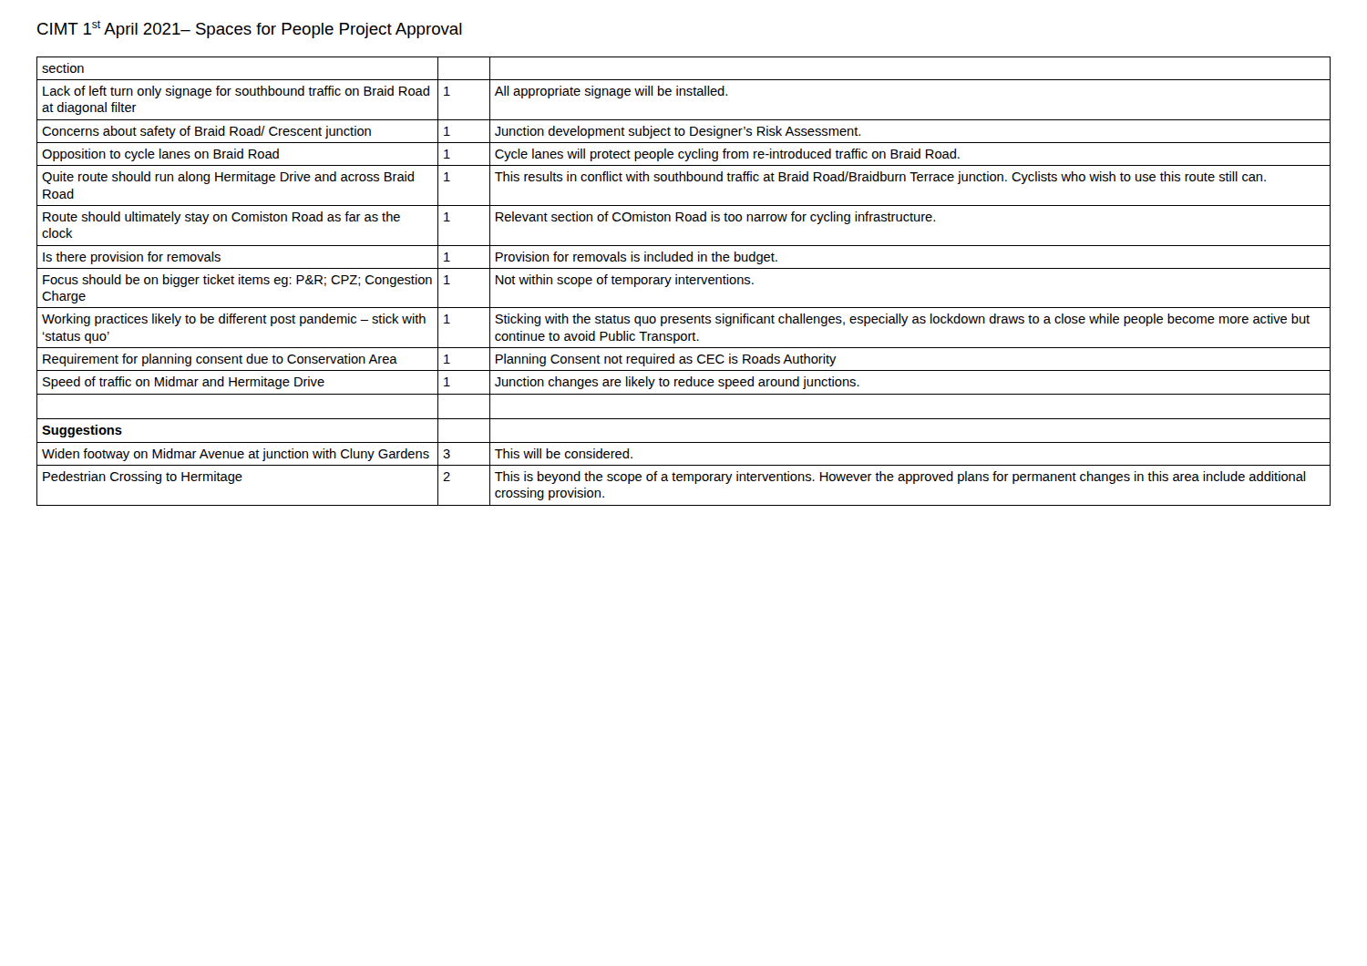CIMT 1st April 2021– Spaces for People Project Approval
| section | | |
| Lack of left turn only signage for southbound traffic on Braid Road at diagonal filter | 1 | All appropriate signage will be installed. |
| Concerns about safety of Braid Road/ Crescent junction | 1 | Junction development subject to Designer’s Risk Assessment. |
| Opposition to cycle lanes on Braid Road | 1 | Cycle lanes will protect people cycling from re-introduced traffic on Braid Road. |
| Quite route should run along Hermitage Drive and across Braid Road | 1 | This results in conflict with southbound traffic at Braid Road/Braidburn Terrace junction. Cyclists who wish to use this route still can. |
| Route should ultimately stay on Comiston Road as far as the clock | 1 | Relevant section of COmiston Road is too narrow for cycling infrastructure. |
| Is there provision for removals | 1 | Provision for removals is included in the budget. |
| Focus should be on bigger ticket items eg: P&R; CPZ; Congestion Charge | 1 | Not within scope of temporary interventions. |
| Working practices likely to be different post pandemic – stick with ‘status quo’ | 1 | Sticking with the status quo presents significant challenges, especially as lockdown draws to a close while people become more active but continue to avoid Public Transport. |
| Requirement for planning consent due to Conservation Area | 1 | Planning Consent not required as CEC is Roads Authority |
| Speed of traffic on Midmar and Hermitage Drive | 1 | Junction changes are likely to reduce speed around junctions. |
| Suggestions | | |
| Widen footway on Midmar Avenue at junction with Cluny Gardens | 3 | This will be considered. |
| Pedestrian Crossing to Hermitage | 2 | This is beyond the scope of a temporary interventions. However the approved plans for permanent changes in this area include additional crossing provision. |